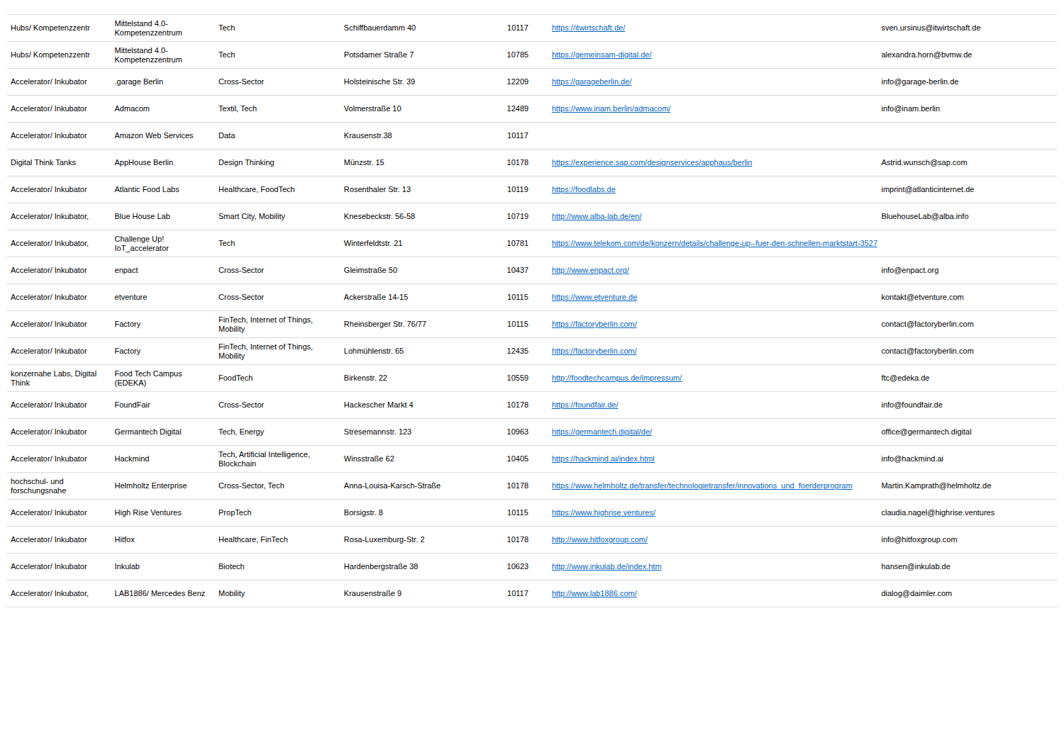| Hubs/ Kompetenzzentr | Mittelstand 4.0-Kompetenzzentrum | Tech | Schiffbauerdamm 40 | 10117 | https://itwirtschaft.de/ | sven.ursinus@itwirtschaft.de |
| Hubs/ Kompetenzzentr | Mittelstand 4.0-Kompetenzzentrum | Tech | Potsdamer Straße 7 | 10785 | https://gemeinsam-digital.de/ | alexandra.horn@bvmw.de |
| Accelerator/ Inkubator | .garage Berlin | Cross-Sector | Holsteinische Str. 39 | 12209 | https://garageberlin.de/ | info@garage-berlin.de |
| Accelerator/ Inkubator | Admacom | Textil, Tech | Volmerstraße 10 | 12489 | https://www.inam.berlin/admacom/ | info@inam.berlin |
| Accelerator/ Inkubator | Amazon Web Services | Data | Krausenstr.38 | 10117 | | |
| Digital Think Tanks | AppHouse Berlin | Design Thinking | Münzstr. 15 | 10178 | https://experience.sap.com/designservices/apphaus/berlin | Astrid.wunsch@sap.com |
| Accelerator/ Inkubator | Atlantic Food Labs | Healthcare, FoodTech | Rosenthaler Str. 13 | 10119 | https://foodlabs.de | imprint@atlanticinternet.de |
| Accelerator/ Inkubator, | Blue House Lab | Smart City, Mobility | Knesebeckstr. 56-58 | 10719 | http://www.alba-lab.de/en/ | BluehouseLab@alba.info |
| Accelerator/ Inkubator, | Challenge Up! IoT_accelerator | Tech | Winterfeldtstr. 21 | 10781 | https://www.telekom.com/de/konzern/details/challenge-up--fuer-den-schnellen-marktstart-352770 | |
| Accelerator/ Inkubator | enpact | Cross-Sector | Gleimstraße 50 | 10437 | http://www.enpact.org/ | info@enpact.org |
| Accelerator/ Inkubator | etventure | Cross-Sector | Ackerstraße 14-15 | 10115 | https://www.etventure.de | kontakt@etventure.com |
| Accelerator/ Inkubator | Factory | FinTech, Internet of Things, Mobility | Rheinsberger Str. 76/77 | 10115 | https://factoryberlin.com/ | contact@factoryberlin.com |
| Accelerator/ Inkubator | Factory | FinTech, Internet of Things, Mobility | Lohmühlenstr. 65 | 12435 | https://factoryberlin.com/ | contact@factoryberlin.com |
| konzernahe Labs, Digital Think | Food Tech Campus (EDEKA) | FoodTech | Birkenstr. 22 | 10559 | http://foodtechcampus.de/impressum/ | ftc@edeka.de |
| Accelerator/ Inkubator | FoundFair | Cross-Sector | Hackescher Markt 4 | 10178 | https://foundfair.de/ | info@foundfair.de |
| Accelerator/ Inkubator | Germantech Digital | Tech, Energy | Stresemannstr. 123 | 10963 | https://germantech.digital/de/ | office@germantech.digital |
| Accelerator/ Inkubator | Hackmind | Tech, Artificial Intelligence, Blockchain | Winsstraße 62 | 10405 | https://hackmind.ai/index.html | info@hackmind.ai |
| hochschul- und forschungsnahe | Helmholtz Enterprise | Cross-Sector, Tech | Anna-Louisa-Karsch-Straße | 10178 | https://www.helmholtz.de/transfer/technologietransfer/innovations_und_foerderprogram | Martin.Kamprath@helmholtz.de |
| Accelerator/ Inkubator | High Rise Ventures | PropTech | Borsigstr. 8 | 10115 | https://www.highrise.ventures/ | claudia.nagel@highrise.ventures |
| Accelerator/ Inkubator | Hitfox | Healthcare, FinTech | Rosa-Luxemburg-Str. 2 | 10178 | http://www.hitfoxgroup.com/ | info@hitfoxgroup.com |
| Accelerator/ Inkubator | Inkulab | Biotech | Hardenbergstraße 38 | 10623 | http://www.inkulab.de/index.htm | hansen@inkulab.de |
| Accelerator/ Inkubator, | LAB1886/ Mercedes Benz | Mobility | Krausenstraße 9 | 10117 | http://www.lab1886.com/ | dialog@daimler.com |